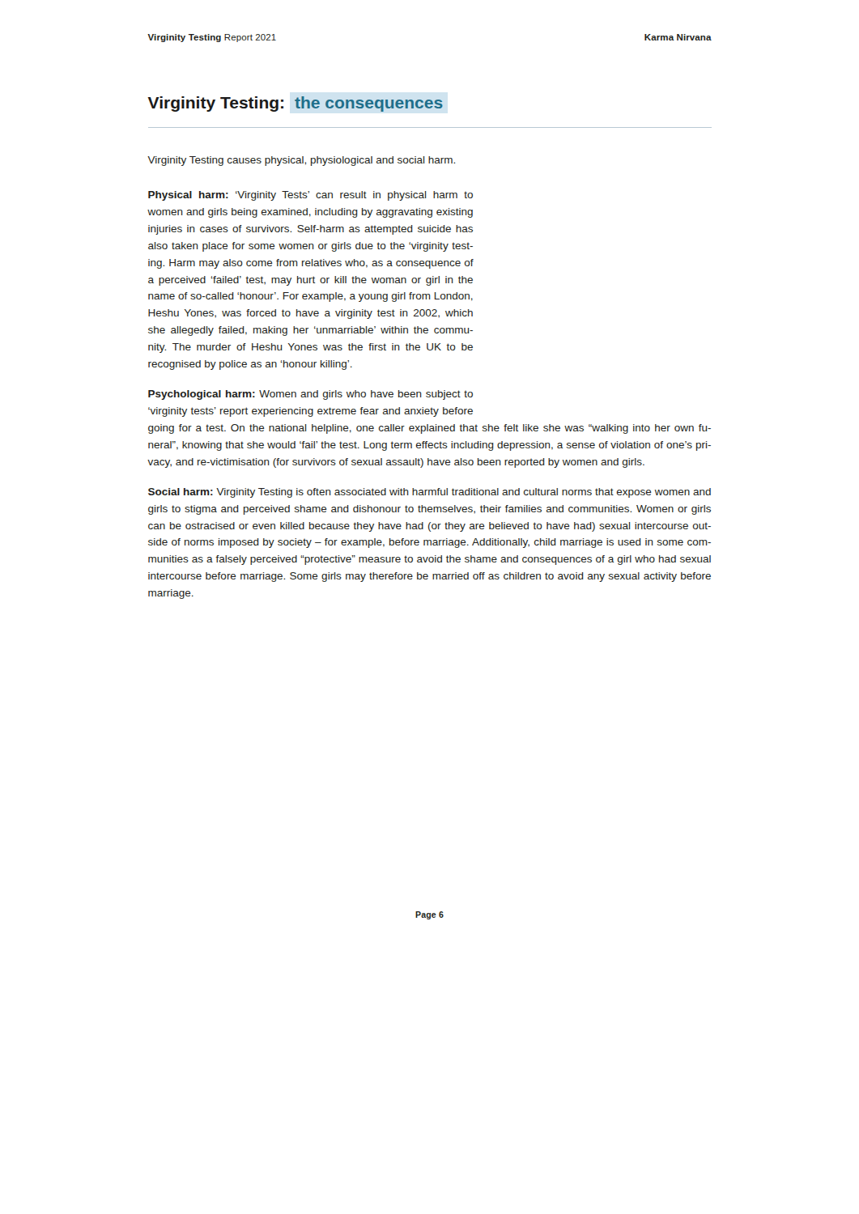Virginity Testing Report 2021
Karma Nirvana
Virginity Testing: the consequences
Virginity Testing causes physical, physiological and social harm.
Physical harm: ‘Virginity Tests’ can result in physical harm to women and girls being examined, including by aggravating existing injuries in cases of survivors. Self-harm as attempted suicide has also taken place for some women or girls due to the ‘virginity testing. Harm may also come from relatives who, as a consequence of a perceived ‘failed’ test, may hurt or kill the woman or girl in the name of so-called ‘honour’. For example, a young girl from London, Heshu Yones, was forced to have a virginity test in 2002, which she allegedly failed, making her ‘unmarriable’ within the community. The murder of Heshu Yones was the first in the UK to be recognised by police as an ‘honour killing’.
Psychological harm: Women and girls who have been subject to ‘virginity tests’ report experiencing extreme fear and anxiety before going for a test. On the national helpline, one caller explained that she felt like she was “walking into her own funeral”, knowing that she would ‘fail’ the test. Long term effects including depression, a sense of violation of one’s privacy, and re-victimisation (for survivors of sexual assault) have also been reported by women and girls.
Social harm: Virginity Testing is often associated with harmful traditional and cultural norms that expose women and girls to stigma and perceived shame and dishonour to themselves, their families and communities. Women or girls can be ostracised or even killed because they have had (or they are believed to have had) sexual intercourse outside of norms imposed by society – for example, before marriage. Additionally, child marriage is used in some communities as a falsely perceived “protective” measure to avoid the shame and consequences of a girl who had sexual intercourse before marriage. Some girls may therefore be married off as children to avoid any sexual activity before marriage.
Page 6